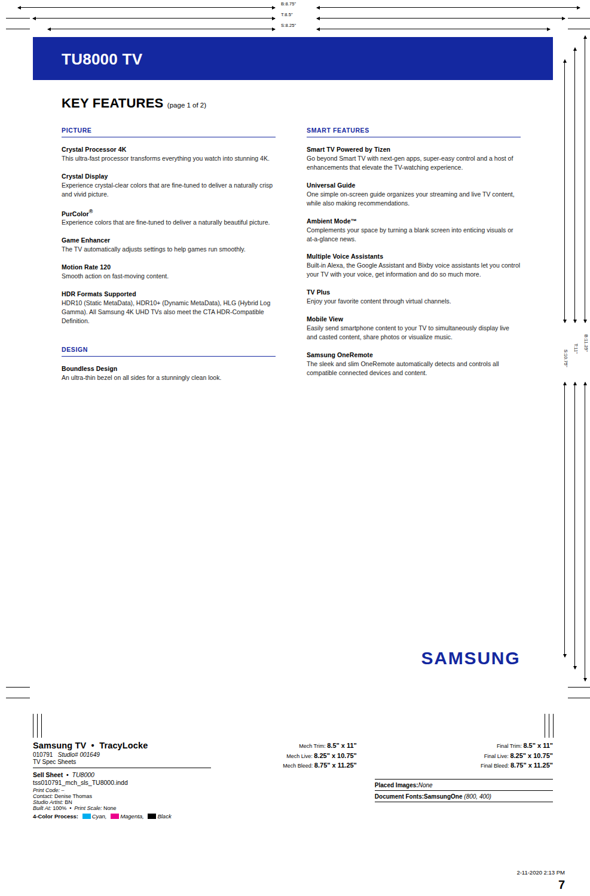B:8.75"
T:8.5"
S:8.25"
B:11.25"
T:11"
S:10.75"
TU8000 TV
KEY FEATURES (page 1 of 2)
Picture
Crystal Processor 4K
This ultra-fast processor transforms everything you watch into stunning 4K.
Crystal Display
Experience crystal-clear colors that are fine-tuned to deliver a naturally crisp and vivid picture.
PurColor®
Experience colors that are fine-tuned to deliver a naturally beautiful picture.
Game Enhancer
The TV automatically adjusts settings to help games run smoothly.
Motion Rate 120
Smooth action on fast-moving content.
HDR Formats Supported
HDR10 (Static MetaData), HDR10+ (Dynamic MetaData), HLG (Hybrid Log Gamma). All Samsung 4K UHD TVs also meet the CTA HDR-Compatible Definition.
Design
Boundless Design
An ultra-thin bezel on all sides for a stunningly clean look.
Smart Features
Smart TV Powered by Tizen
Go beyond Smart TV with next-gen apps, super-easy control and a host of enhancements that elevate the TV-watching experience.
Universal Guide
One simple on-screen guide organizes your streaming and live TV content, while also making recommendations.
Ambient Mode™
Complements your space by turning a blank screen into enticing visuals or at-a-glance news.
Multiple Voice Assistants
Built-in Alexa, the Google Assistant and Bixby voice assistants let you control your TV with your voice, get information and do so much more.
TV Plus
Enjoy your favorite content through virtual channels.
Mobile View
Easily send smartphone content to your TV to simultaneously display live and casted content, share photos or visualize music.
Samsung OneRemote
The sleek and slim OneRemote automatically detects and controls all compatible connected devices and content.
SAMSUNG
Samsung TV • TracyLocke
010791 Studio# 001649
TV Spec Sheets
Sell Sheet • TU8000
tss010791_mch_sls_TU8000.indd
Print Code: –
Contact: Denise Thomas
Studio Artist: BN
Built At: 100% • Print Scale: None
4-Color Process: Cyan, Magenta, Black
Mech Trim: 8.5" x 11"
Mech Live: 8.25" x 10.75"
Mech Bleed: 8.75" x 11.25"
Final Trim: 8.5" x 11"
Final Live: 8.25" x 10.75"
Final Bleed: 8.75" x 11.25"
Placed Images:None
Document Fonts:SamsungOne (800, 400)
2-11-2020 2:13 PM
7